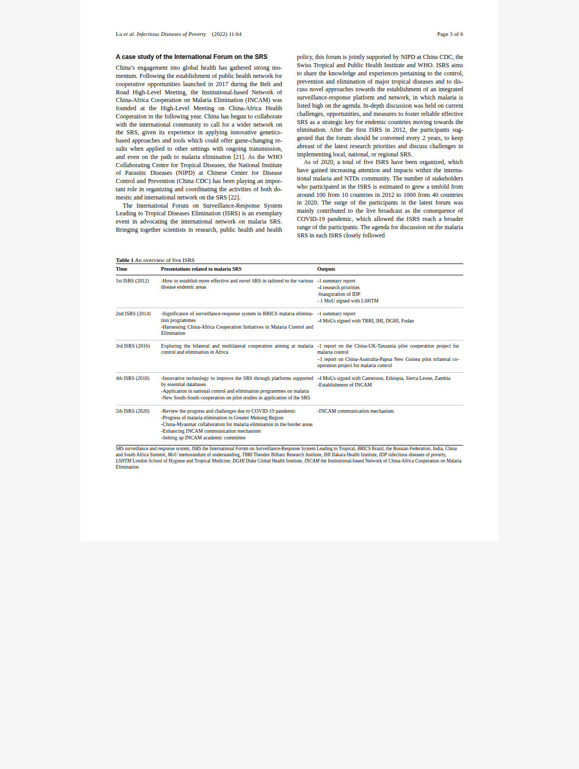Lu et al. Infectious Diseases of Poverty (2022) 11:64
Page 3 of 6
A case study of the International Forum on the SRS
China’s engagement into global health has gathered strong momentum. Following the establishment of public health network for cooperative opportunities launched in 2017 during the Belt and Road High-Level Meeting, the Institutional-based Network of China-Africa Cooperation on Malaria Elimination (INCAM) was founded at the High-Level Meeting on China-Africa Health Cooperation in the following year. China has begun to collaborate with the international community to call for a wider network on the SRS, given its experience in applying innovative genetics-based approaches and tools which could offer game-changing results when applied to other settings with ongoing transmission, and even on the path to malaria elimination [21]. As the WHO Collaborating Centre for Tropical Diseases, the National Institute of Parasitic Diseases (NIPD) at Chinese Center for Disease Control and Prevention (China CDC) has been playing an important role in organizing and coordinating the activities of both domestic and international network on the SRS [22].
The International Forum on Surveillance-Response System Leading to Tropical Diseases Elimination (ISRS) is an exemplary event in advocating the international network on malaria SRS. Bringing together scientists in research, public health and health policy, this forum is jointly supported by NIPD at China CDC, the Swiss Tropical and Public Health Institute and WHO. ISRS aims to share the knowledge and experiences pertaining to the control, prevention and elimination of major tropical diseases and to discuss novel approaches towards the establishment of an integrated surveillance-response platform and network, in which malaria is listed high on the agenda. In-depth discussion was held on current challenges, opportunities, and measures to foster reliable effective SRS as a strategic key for endemic countries moving towards the elimination. After the first ISRS in 2012, the participants suggested that the forum should be convened every 2 years, to keep abreast of the latest research priorities and discuss challenges in implementing local, national, or regional SRS.
As of 2020, a total of five ISRS have been organized, which have gained increasing attention and impacts within the international malaria and NTDs community. The number of stakeholders who participated in the ISRS is estimated to grew a tenfold from around 100 from 10 countries in 2012 to 1000 from 40 countries in 2020. The surge of the participants in the latest forum was mainly contributed to the live broadcast as the consequence of COVID-19 pandemic, which allowed the ISRS reach a broader range of the participants. The agenda for discussion on the malaria SRS in each ISRS closely followed
Table 1 An overview of five ISRS
| Time | Presentations related to malaria SRS | Outputs |
| --- | --- | --- |
| 1st ISRS (2012) | -How to establish more effective and novel SRS in tailored to the various disease endemic areas | -1 summary report -4 research priorities -Inauguration of IDP - 1 MoU signed with LSHTM |
| 2nd ISRS (2014) | -Significance of surveillance-response system in BRICS malaria elimination programmes -Harnessing China-Africa Cooperation Initiatives in Malaria Control and Elimination | -1 summary report -4 MoUs signed with TBRI, IHI, DGHI, Fudan |
| 3rd ISRS (2016) | Exploring the bilateral and multilateral cooperation aiming at malaria control and elimination in Africa | -1 report on the China-UK-Tanzania pilot cooperation project for malaria control –1 report on China-Australia-Papua New Guinea pilot trilateral cooperation project for malaria control |
| 4th ISRS (2018) | -Innovative technology to improve the SRS through platforms supported by essential databases -Application in national control and elimination programmes on malaria -New South-South cooperation on pilot studies in application of the SRS | -4 MoUs signed with Cameroon, Ethiopia, Sierra Leone, Zambia -Establishment of INCAM |
| 5th ISRS (2020) | -Review the progress and challenges due to COVID-19 pandemic -Progress of malaria elimination in Greater Mekong Region -China-Myanmar collaboration for malaria elimination in the border areas -Enhancing INCAM communication mechanism -Setting up INCAM academic committee | -INCAM communication mechanism |
SRS surveillance and response system, ISRS the International Forum on Surveillance-Response System Leading to Tropical, BRICS Brazil, the Russian Federation, India, China and South Africa Summit, MoU memorandum of understanding, TBRI Theodor Bilharz Research Institute, IHI Ifakara Health Institute, IDP infectious diseases of poverty, LSHTM London School of Hygiene and Tropical Medicine, DGHI Duke Global Health Institute, INCAM the Institutional-based Network of China-Africa Cooperation on Malaria Elimination